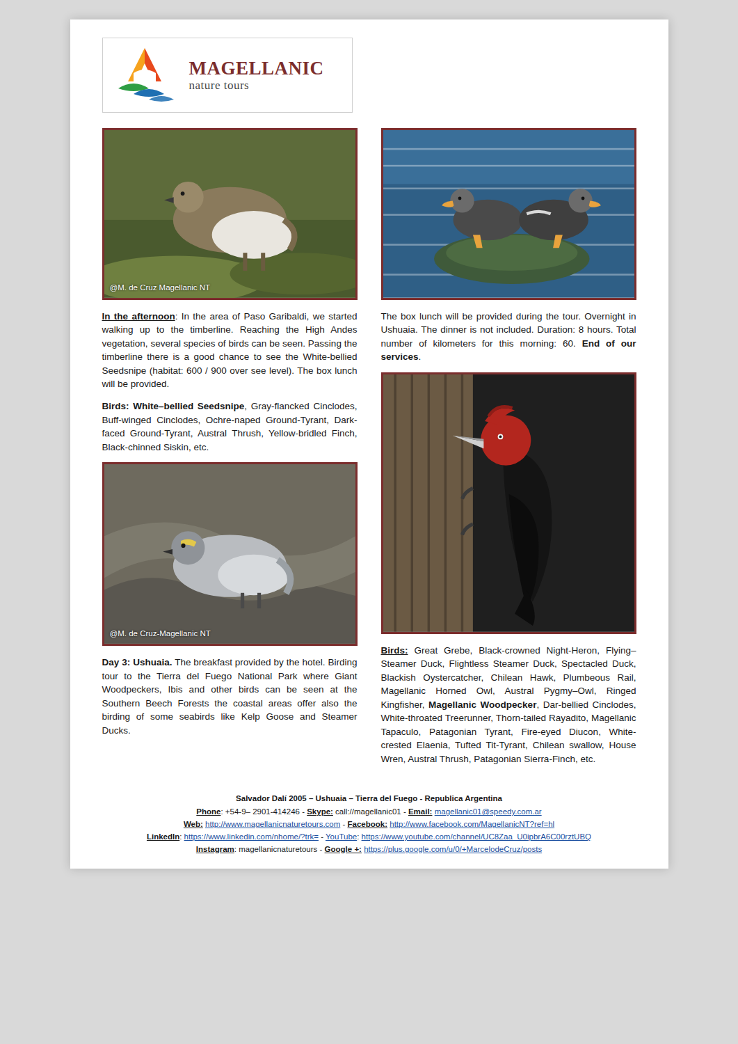MAGELLANIC
nature tours
@M. de Cruz Magellanic NT
In the afternoon: In the area of Paso Garibaldi, we started walking up to the timberline. Reaching the High Andes vegetation, several species of birds can be seen. Passing the timberline there is a good chance to see the White-bellied Seedsnipe (habitat: 600 / 900 over see level). The box lunch will be provided.
Birds: White–bellied Seedsnipe, Gray-flancked Cinclodes, Buff-winged Cinclodes, Ochre-naped Ground-Tyrant, Dark-faced Ground-Tyrant, Austral Thrush, Yellow-bridled Finch, Black-chinned Siskin, etc.
@M. de Cruz-Magellanic NT
Day 3: Ushuaia. The breakfast provided by the hotel. Birding tour to the Tierra del Fuego National Park where Giant Woodpeckers, Ibis and other birds can be seen at the Southern Beech Forests the coastal areas offer also the birding of some seabirds like Kelp Goose and Steamer Ducks.
The box lunch will be provided during the tour. Overnight in Ushuaia. The dinner is not included. Duration: 8 hours. Total number of kilometers for this morning: 60. End of our services.
Birds: Great Grebe, Black-crowned Night-Heron, Flying–Steamer Duck, Flightless Steamer Duck, Spectacled Duck, Blackish Oystercatcher, Chilean Hawk, Plumbeous Rail, Magellanic Horned Owl, Austral Pygmy–Owl, Ringed Kingfisher, Magellanic Woodpecker, Dar-bellied Cinclodes, White-throated Treerunner, Thorn-tailed Rayadito, Magellanic Tapaculo, Patagonian Tyrant, Fire-eyed Diucon, White-crested Elaenia, Tufted Tit-Tyrant, Chilean swallow, House Wren, Austral Thrush, Patagonian Sierra-Finch, etc.
Salvador Dalí 2005 – Ushuaia – Tierra del Fuego - Republica Argentina
Phone: +54-9– 2901-414246 - Skype: call://magellanic01 - Email: magellanic01@speedy.com.ar
Web: http://www.magellanicnaturetours.com - Facebook: http://www.facebook.com/MagellanicNT?ref=hl
LinkedIn: https://www.linkedin.com/nhome/?trk= - YouTube: https://www.youtube.com/channel/UC8Zaa_U0ipbrA6C00rztUBQ
Instagram: magellanicnaturetours - Google +: https://plus.google.com/u/0/+MarcelodeCruz/posts